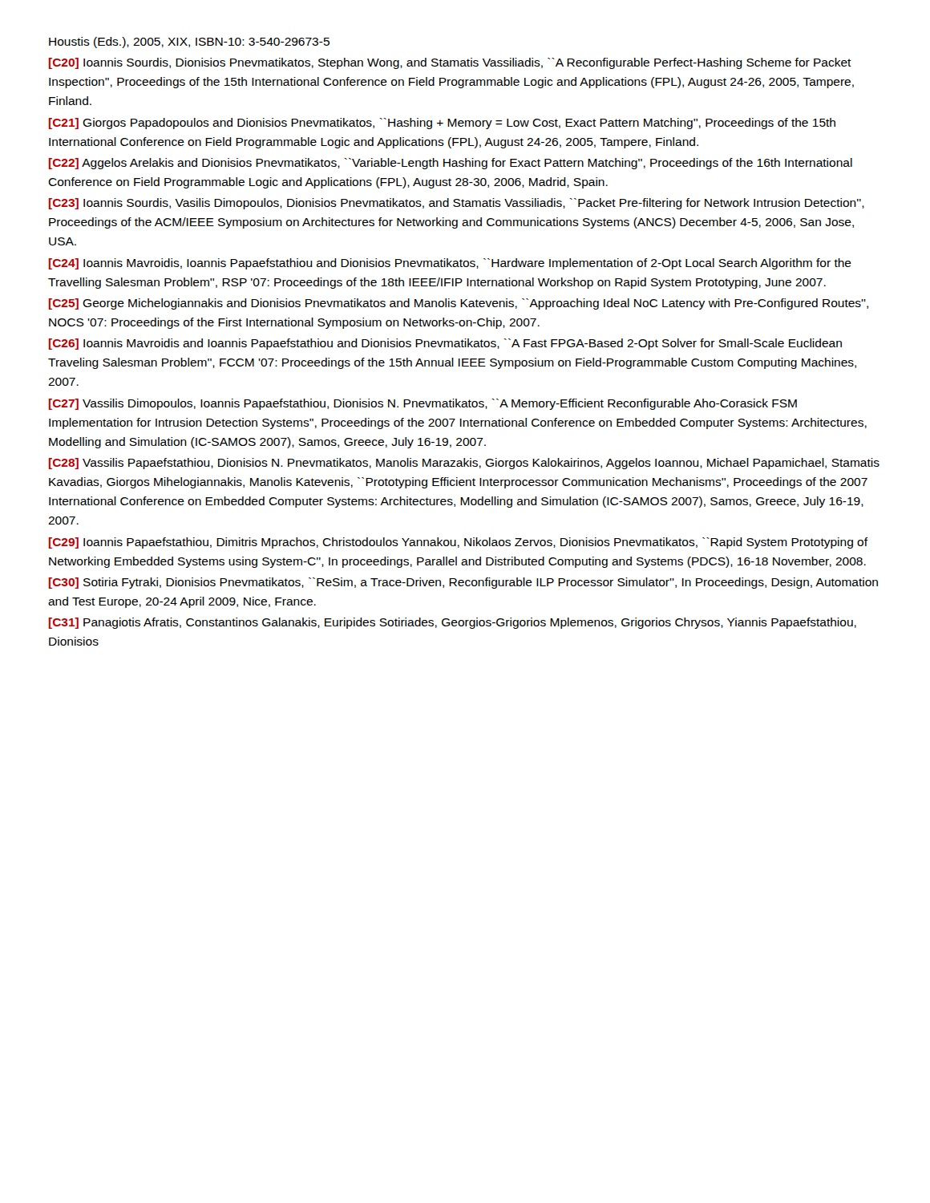Houstis (Eds.), 2005, XIX, ISBN-10: 3-540-29673-5
[C20] Ioannis Sourdis, Dionisios Pnevmatikatos, Stephan Wong, and Stamatis Vassiliadis, ``A Reconfigurable Perfect-Hashing Scheme for Packet Inspection'', Proceedings of the 15th International Conference on Field Programmable Logic and Applications (FPL), August 24-26, 2005, Tampere, Finland.
[C21] Giorgos Papadopoulos and Dionisios Pnevmatikatos, ``Hashing + Memory = Low Cost, Exact Pattern Matching'', Proceedings of the 15th International Conference on Field Programmable Logic and Applications (FPL), August 24-26, 2005, Tampere, Finland.
[C22] Aggelos Arelakis and Dionisios Pnevmatikatos, ``Variable-Length Hashing for Exact Pattern Matching'', Proceedings of the 16th International Conference on Field Programmable Logic and Applications (FPL), August 28-30, 2006, Madrid, Spain.
[C23] Ioannis Sourdis, Vasilis Dimopoulos, Dionisios Pnevmatikatos, and Stamatis Vassiliadis, ``Packet Pre-filtering for Network Intrusion Detection'', Proceedings of the ACM/IEEE Symposium on Architectures for Networking and Communications Systems (ANCS) December 4-5, 2006, San Jose, USA.
[C24] Ioannis Mavroidis, Ioannis Papaefstathiou and Dionisios Pnevmatikatos, ``Hardware Implementation of 2-Opt Local Search Algorithm for the Travelling Salesman Problem'', RSP '07: Proceedings of the 18th IEEE/IFIP International Workshop on Rapid System Prototyping, June 2007.
[C25] George Michelogiannakis and Dionisios Pnevmatikatos and Manolis Katevenis, ``Approaching Ideal NoC Latency with Pre-Configured Routes'', NOCS '07: Proceedings of the First International Symposium on Networks-on-Chip, 2007.
[C26] Ioannis Mavroidis and Ioannis Papaefstathiou and Dionisios Pnevmatikatos, ``A Fast FPGA-Based 2-Opt Solver for Small-Scale Euclidean Traveling Salesman Problem'', FCCM '07: Proceedings of the 15th Annual IEEE Symposium on Field-Programmable Custom Computing Machines, 2007.
[C27] Vassilis Dimopoulos, Ioannis Papaefstathiou, Dionisios N. Pnevmatikatos, ``A Memory-Efficient Reconfigurable Aho-Corasick FSM Implementation for Intrusion Detection Systems'', Proceedings of the 2007 International Conference on Embedded Computer Systems: Architectures, Modelling and Simulation (IC-SAMOS 2007), Samos, Greece, July 16-19, 2007.
[C28] Vassilis Papaefstathiou, Dionisios N. Pnevmatikatos, Manolis Marazakis, Giorgos Kalokairinos, Aggelos Ioannou, Michael Papamichael, Stamatis Kavadias, Giorgos Mihelogiannakis, Manolis Katevenis, ``Prototyping Efficient Interprocessor Communication Mechanisms'', Proceedings of the 2007 International Conference on Embedded Computer Systems: Architectures, Modelling and Simulation (IC-SAMOS 2007), Samos, Greece, July 16-19, 2007.
[C29] Ioannis Papaefstathiou, Dimitris Mprachos, Christodoulos Yannakou, Nikolaos Zervos, Dionisios Pnevmatikatos, ``Rapid System Prototyping of Networking Embedded Systems using System-C'', In proceedings, Parallel and Distributed Computing and Systems (PDCS), 16-18 November, 2008.
[C30] Sotiria Fytraki, Dionisios Pnevmatikatos, ``ReSim, a Trace-Driven, Reconfigurable ILP Processor Simulator'', In Proceedings, Design, Automation and Test Europe, 20-24 April 2009, Nice, France.
[C31] Panagiotis Afratis, Constantinos Galanakis, Euripides Sotiriades, Georgios-Grigorios Mplemenos, Grigorios Chrysos, Yiannis Papaefstathiou, Dionisios